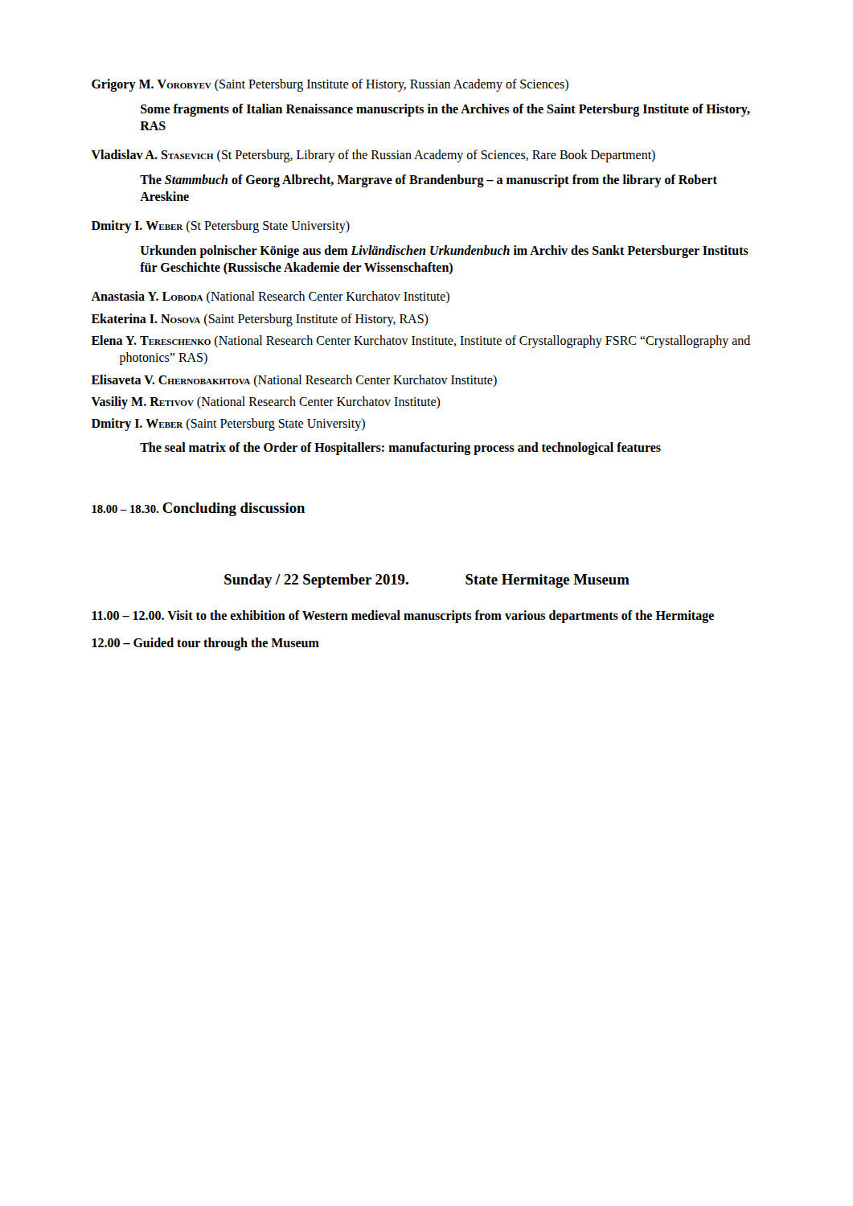Grigory M. Vorobyev (Saint Petersburg Institute of History, Russian Academy of Sciences)
Some fragments of Italian Renaissance manuscripts in the Archives of the Saint Petersburg Institute of History, RAS
Vladislav A. Stasevich (St Petersburg, Library of the Russian Academy of Sciences, Rare Book Department)
The Stammbuch of Georg Albrecht, Margrave of Brandenburg – a manuscript from the library of Robert Areskine
Dmitry I. Weber (St Petersburg State University)
Urkunden polnischer Könige aus dem Livländischen Urkundenbuch im Archiv des Sankt Petersburger Instituts für Geschichte (Russische Akademie der Wissenschaften)
Anastasia Y. Loboda (National Research Center Kurchatov Institute)
Ekaterina I. Nosova (Saint Petersburg Institute of History, RAS)
Elena Y. Tereschenko (National Research Center Kurchatov Institute, Institute of Crystallography FSRC “Crystallography and photonics” RAS)
Elisaveta V. Chernobakhtova (National Research Center Kurchatov Institute)
Vasiliy M. Retivov (National Research Center Kurchatov Institute)
Dmitry I. Weber (Saint Petersburg State University)
The seal matrix of the Order of Hospitallers: manufacturing process and technological features
18.00 – 18.30. Concluding discussion
Sunday / 22 September 2019. State Hermitage Museum
11.00 – 12.00. Visit to the exhibition of Western medieval manuscripts from various departments of the Hermitage
12.00 – Guided tour through the Museum